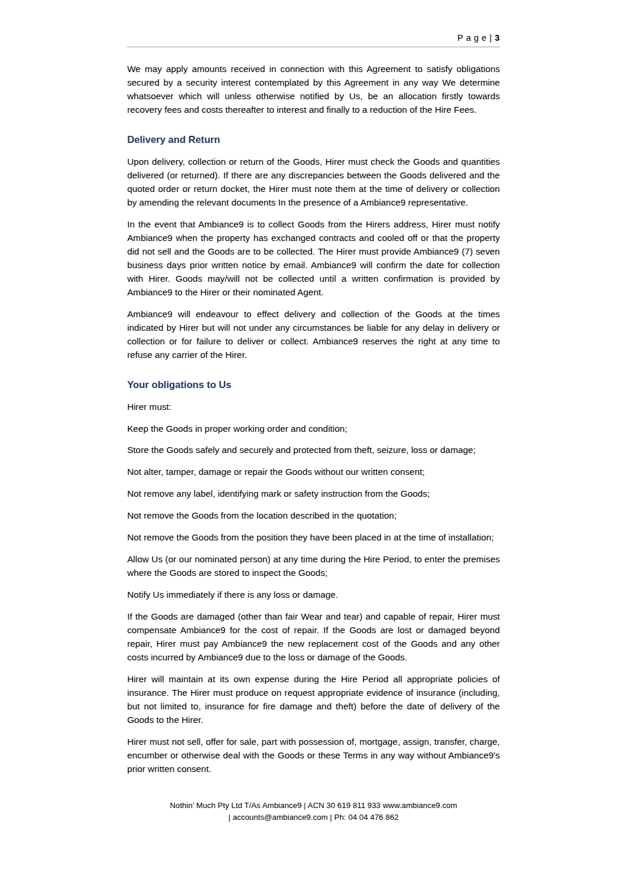P a g e | 3
We may apply amounts received in connection with this Agreement to satisfy obligations secured by a security interest contemplated by this Agreement in any way We determine whatsoever which will unless otherwise notified by Us, be an allocation firstly towards recovery fees and costs thereafter to interest and finally to a reduction of the Hire Fees.
Delivery and Return
Upon delivery, collection or return of the Goods, Hirer must check the Goods and quantities delivered (or returned). If there are any discrepancies between the Goods delivered and the quoted order or return docket, the Hirer must note them at the time of delivery or collection by amending the relevant documents In the presence of a Ambiance9 representative.
In the event that Ambiance9 is to collect Goods from the Hirers address, Hirer must notify Ambiance9 when the property has exchanged contracts and cooled off or that the property did not sell and the Goods are to be collected. The Hirer must provide Ambiance9 (7) seven business days prior written notice by email. Ambiance9 will confirm the date for collection with Hirer. Goods may/will not be collected until a written confirmation is provided by Ambiance9 to the Hirer or their nominated Agent.
Ambiance9 will endeavour to effect delivery and collection of the Goods at the times indicated by Hirer but will not under any circumstances be liable for any delay in delivery or collection or for failure to deliver or collect. Ambiance9 reserves the right at any time to refuse any carrier of the Hirer.
Your obligations to Us
Hirer must:
Keep the Goods in proper working order and condition;
Store the Goods safely and securely and protected from theft, seizure, loss or damage;
Not alter, tamper, damage or repair the Goods without our written consent;
Not remove any label, identifying mark or safety instruction from the Goods;
Not remove the Goods from the location described in the quotation;
Not remove the Goods from the position they have been placed in at the time of installation;
Allow Us (or our nominated person) at any time during the Hire Period, to enter the premises where the Goods are stored to inspect the Goods;
Notify Us immediately if there is any loss or damage.
If the Goods are damaged (other than fair Wear and tear) and capable of repair, Hirer must compensate Ambiance9 for the cost of repair. If the Goods are lost or damaged beyond repair, Hirer must pay Ambiance9 the new replacement cost of the Goods and any other costs incurred by Ambiance9 due to the loss or damage of the Goods.
Hirer will maintain at its own expense during the Hire Period all appropriate policies of insurance. The Hirer must produce on request appropriate evidence of insurance (including, but not limited to, insurance for fire damage and theft) before the date of delivery of the Goods to the Hirer.
Hirer must not sell, offer for sale, part with possession of, mortgage, assign, transfer, charge, encumber or otherwise deal with the Goods or these Terms in any way without Ambiance9's prior written consent.
Nothin’ Much Pty Ltd T/As Ambiance9 | ACN 30 619 811 933 www.ambiance9.com
| accounts@ambiance9.com | Ph: 04 04 476 862